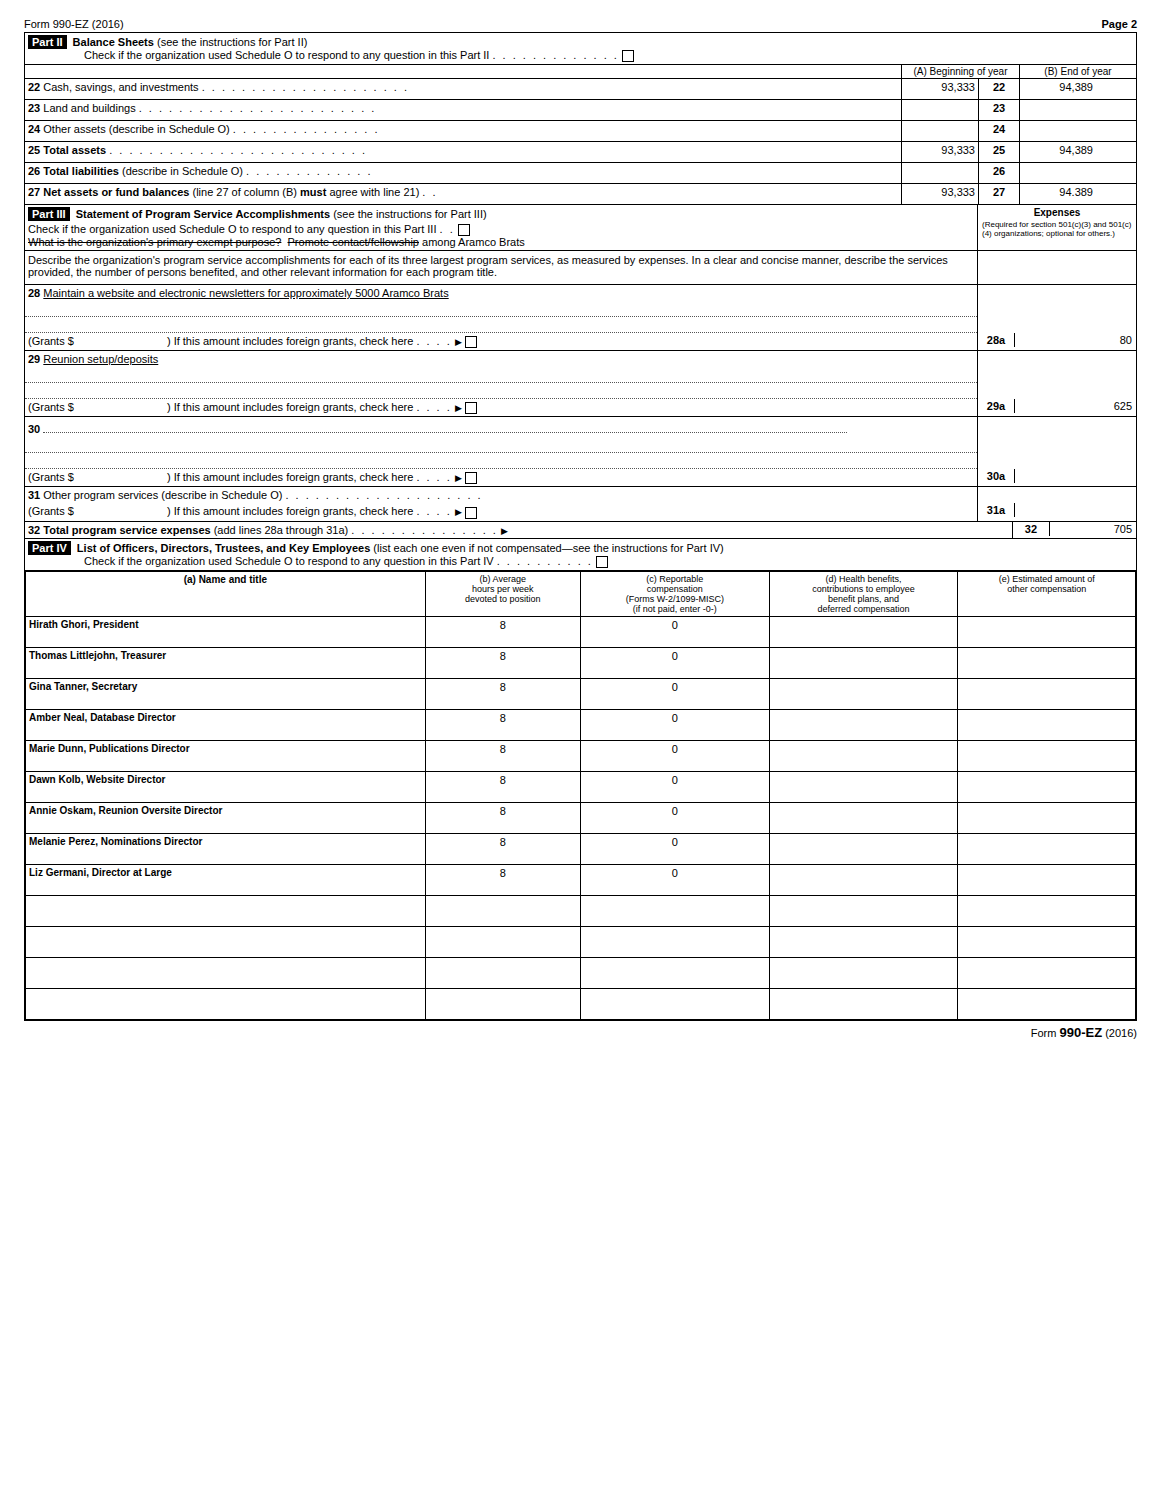Form 990-EZ (2016)
Page 2
| Part II Balance Sheets (see the instructions for Part II) Check if the organization used Schedule O to respond to any question in this Part II . . . . . . . . . . . . . |
| | (A) Beginning of year | (B) End of year |
| 22 Cash, savings, and investments . . . . . . . . . . . . . . . . . . . . . | 93,333 | 22 | 94,389 | |
| 23 Land and buildings . . . . . . . . . . . . . . . . . . . . . . . . | | 23 | | |
| 24 Other assets (describe in Schedule O) . . . . . . . . . . . . . . . | | 24 | | |
| 25 Total assets . . . . . . . . . . . . . . . . . . . . . . . . . . | 93,333 | 25 | 94,389 | |
| 26 Total liabilities (describe in Schedule O) . . . . . . . . . . . . . | | 26 | | |
| 27 Net assets or fund balances (line 27 of column (B) must agree with line 21) . . | 93,333 | 27 | 94.389 | |
| / Part III Statement of Program Service Accomplishments (see the instructions for Part III) / Expenses (Required for section 501(c)(3) and 501(c)(4) organizations; optional for others.) / / Check if the organization used Schedule O to respond to any question in this Part III . . / / What is the organization's primary exempt purpose? Promote contact/fellowship among Aramco Brats / |
| / Describe the organization's program service accomplishments for each of its three largest program services, as measured by expenses. In a clear and concise manner, describe the services provided, the number of persons benefited, and other relevant information for each program title. / / |
| / 28 Maintain a website and electronic newsletters for approximately 5000 Aramco Brats / / / (Grants $ ) If this amount includes foreign grants, check here . . . . / / 28a / 80 / / |
| / 29 Reunion setup/deposits / / / (Grants $ ) If this amount includes foreign grants, check here . . . . / / 29a / 625 / / |
| / 30 / / / (Grants $ ) If this amount includes foreign grants, check here . . . . / / 30a / / / |
| / 31 Other program services (describe in Schedule O) . . . . . . . . . . . . . . . . . . . . / / / (Grants $ ) If this amount includes foreign grants, check here . . . . / / 31a / / / |
| / 32 Total program service expenses (add lines 28a through 31a) . . . . . . . . . . . . . . . / / 32 / 705 / / |
| Part IV List of Officers, Directors, Trustees, and Key Employees (list each one even if not compensated—see the instructions for Part IV) Check if the organization used Schedule O to respond to any question in this Part IV . . . . . . . . . . |
| / (a) Name and title / (b) Average hours per week devoted to position / (c) Reportable compensation (Forms W-2/1099-MISC) (if not paid, enter -0-) / (d) Health benefits, contributions to employee benefit plans, and deferred compensation / (e) Estimated amount of other compensation / / --- / --- / --- / --- / --- / / Hirath Ghori, President / 8 / 0 / / / / Thomas Littlejohn, Treasurer / 8 / 0 / / / / Gina Tanner, Secretary / 8 / 0 / / / / Amber Neal, Database Director / 8 / 0 / / / / Marie Dunn, Publications Director / 8 / 0 / / / / Dawn Kolb, Website Director / 8 / 0 / / / / Annie Oskam, Reunion Oversite Director / 8 / 0 / / / / Melanie Perez, Nominations Director / 8 / 0 / / / / Liz Germani, Director at Large / 8 / 0 / / / |
Form 990-EZ (2016)